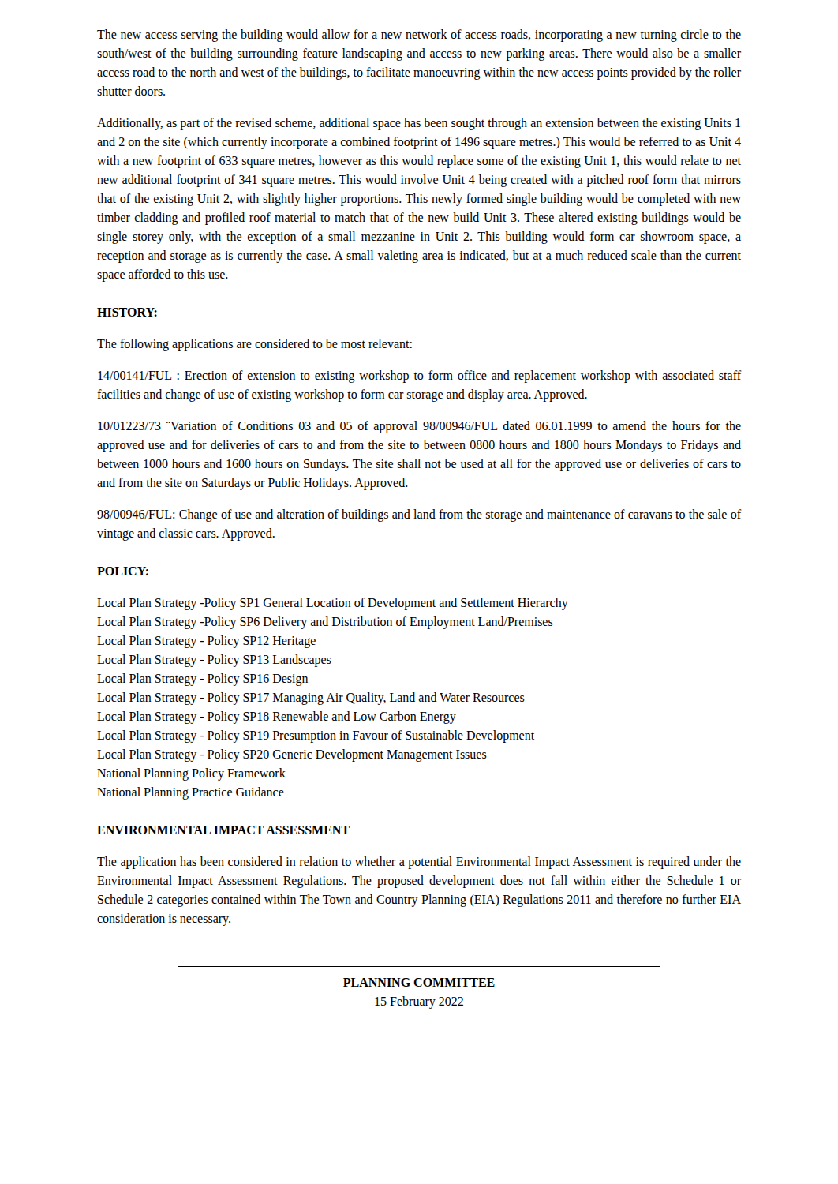The new access serving the building would allow for a new network of access roads, incorporating a new turning circle to the south/west of the building surrounding feature landscaping and access to new parking areas. There would also be a smaller access road to the north and west of the buildings, to facilitate manoeuvring within the new access points provided by the roller shutter doors.
Additionally, as part of the revised scheme, additional space has been sought through an extension between the existing Units 1 and 2 on the site (which currently incorporate a combined footprint of 1496 square metres.) This would be referred to as Unit 4 with a new footprint of 633 square metres, however as this would replace some of the existing Unit 1, this would relate to net new additional footprint of 341 square metres. This would involve Unit 4 being created with a pitched roof form that mirrors that of the existing Unit 2, with slightly higher proportions. This newly formed single building would be completed with new timber cladding and profiled roof material to match that of the new build Unit 3. These altered existing buildings would be single storey only, with the exception of a small mezzanine in Unit 2. This building would form car showroom space, a reception and storage as is currently the case. A small valeting area is indicated, but at a much reduced scale than the current space afforded to this use.
HISTORY:
The following applications are considered to be most relevant:
14/00141/FUL : Erection of extension to existing workshop to form office and replacement workshop with associated staff facilities and change of use of existing workshop to form car storage and display area. Approved.
10/01223/73 ¨Variation of Conditions 03 and 05 of approval 98/00946/FUL dated 06.01.1999 to amend the hours for the approved use and for deliveries of cars to and from the site to between 0800 hours and 1800 hours Mondays to Fridays and between 1000 hours and 1600 hours on Sundays. The site shall not be used at all for the approved use or deliveries of cars to and from the site on Saturdays or Public Holidays. Approved.
98/00946/FUL: Change of use and alteration of buildings and land from the storage and maintenance of caravans to the sale of vintage and classic cars. Approved.
POLICY:
Local Plan Strategy -Policy SP1 General Location of Development and Settlement Hierarchy
Local Plan Strategy -Policy SP6 Delivery and Distribution of Employment Land/Premises
Local Plan Strategy - Policy SP12 Heritage
Local Plan Strategy - Policy SP13 Landscapes
Local Plan Strategy - Policy SP16 Design
Local Plan Strategy - Policy SP17 Managing Air Quality, Land and Water Resources
Local Plan Strategy - Policy SP18 Renewable and Low Carbon Energy
Local Plan Strategy - Policy SP19 Presumption in Favour of Sustainable Development
Local Plan Strategy - Policy SP20 Generic Development Management Issues
National Planning Policy Framework
National Planning Practice Guidance
ENVIRONMENTAL IMPACT ASSESSMENT
The application has been considered in relation to whether a potential Environmental Impact Assessment is required under the Environmental Impact Assessment Regulations. The proposed development does not fall within either the Schedule 1 or Schedule 2 categories contained within The Town and Country Planning (EIA) Regulations 2011 and therefore no further EIA consideration is necessary.
PLANNING COMMITTEE
15 February 2022